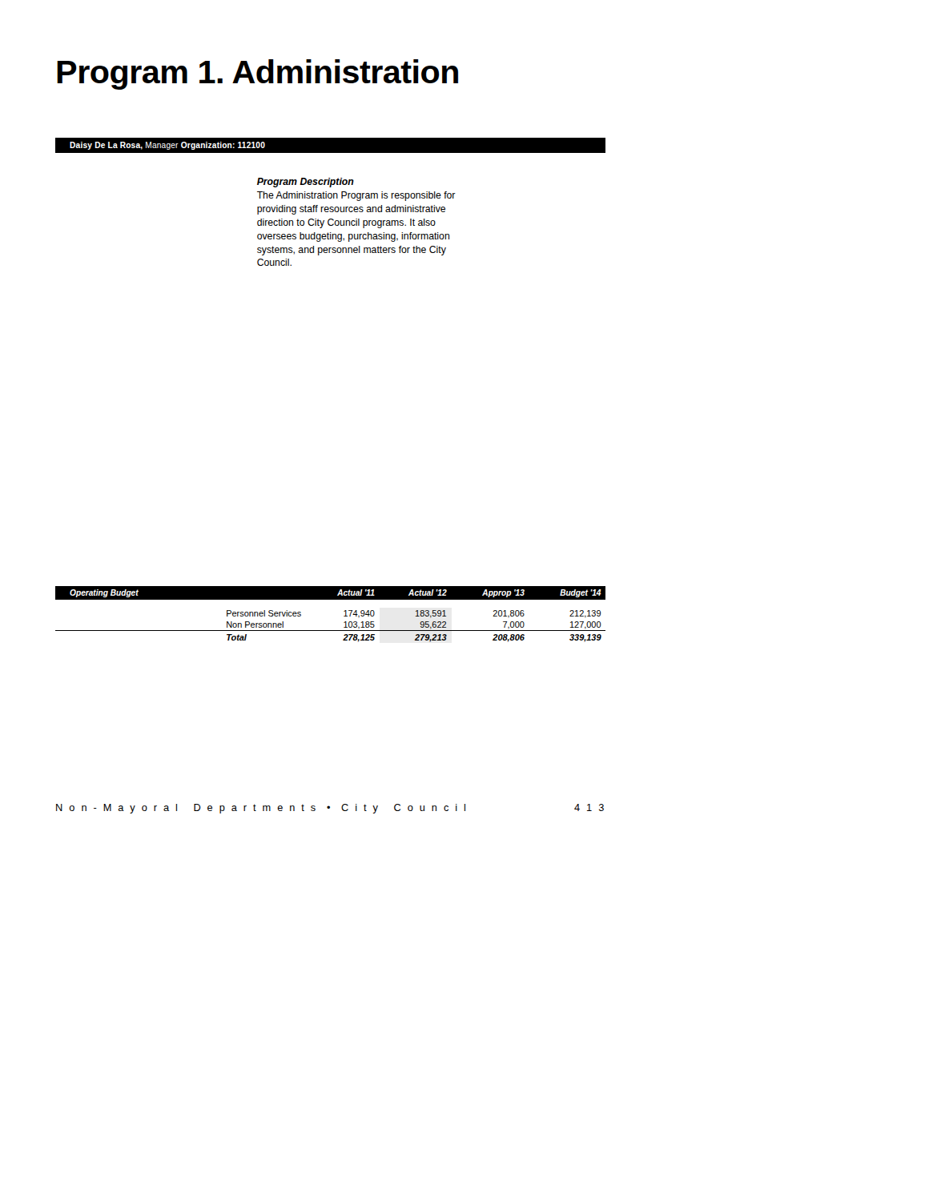Program 1. Administration
Daisy De La Rosa, Manager Organization: 112100
Program Description
The Administration Program is responsible for providing staff resources and administrative direction to City Council programs. It also oversees budgeting, purchasing, information systems, and personnel matters for the City Council.
| Operating Budget | Actual '11 | Actual '12 | Approp '13 | Budget '14 |
| --- | --- | --- | --- | --- |
| Personnel Services | 174,940 | 183,591 | 201,806 | 212,139 |
| Non Personnel | 103,185 | 95,622 | 7,000 | 127,000 |
| Total | 278,125 | 279,213 | 208,806 | 339,139 |
N o n - M a y o r a l D e p a r t m e n t s • C i t y C o u n c i l
4 1 3